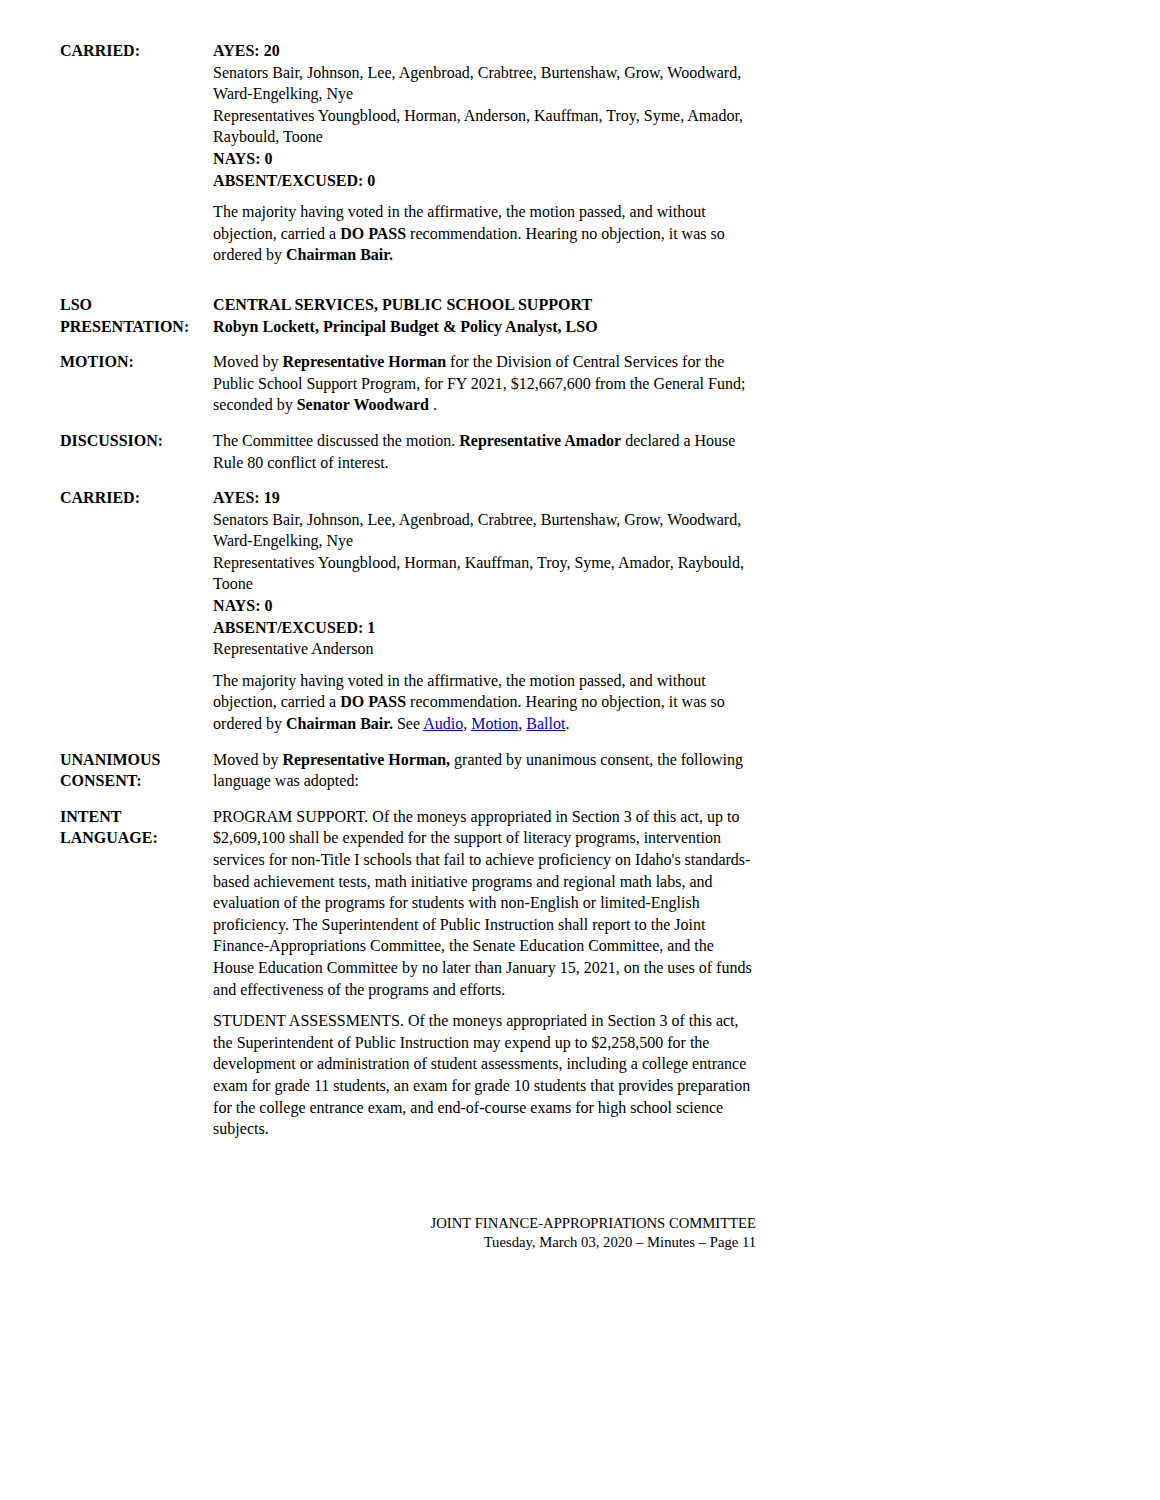| CARRIED: | AYES: 20 Senators Bair, Johnson, Lee, Agenbroad, Crabtree, Burtenshaw, Grow, Woodward, Ward-Engelking, Nye Representatives Youngblood, Horman, Anderson, Kauffman, Troy, Syme, Amador, Raybould, Toone NAYS: 0 ABSENT/EXCUSED: 0 The majority having voted in the affirmative, the motion passed, and without objection, carried a DO PASS recommendation. Hearing no objection, it was so ordered by Chairman Bair. |
| LSO PRESENTATION: | CENTRAL SERVICES, PUBLIC SCHOOL SUPPORT Robyn Lockett, Principal Budget & Policy Analyst, LSO |
| MOTION: | Moved by Representative Horman for the Division of Central Services for the Public School Support Program, for FY 2021, $12,667,600 from the General Fund; seconded by Senator Woodward . |
| DISCUSSION: | The Committee discussed the motion. Representative Amador declared a House Rule 80 conflict of interest. |
| CARRIED: | AYES: 19 Senators Bair, Johnson, Lee, Agenbroad, Crabtree, Burtenshaw, Grow, Woodward, Ward-Engelking, Nye Representatives Youngblood, Horman, Kauffman, Troy, Syme, Amador, Raybould, Toone NAYS: 0 ABSENT/EXCUSED: 1 Representative Anderson The majority having voted in the affirmative, the motion passed, and without objection, carried a DO PASS recommendation. Hearing no objection, it was so ordered by Chairman Bair. See Audio , Motion , Ballot . |
| UNANIMOUS CONSENT: | Moved by Representative Horman, granted by unanimous consent, the following language was adopted: |
| INTENT LANGUAGE: | PROGRAM SUPPORT. Of the moneys appropriated in Section 3 of this act, up to $2,609,100 shall be expended for the support of literacy programs, intervention services for non-Title I schools that fail to achieve proficiency on Idaho's standards-based achievement tests, math initiative programs and regional math labs, and evaluation of the programs for students with non-English or limited-English proficiency. The Superintendent of Public Instruction shall report to the Joint Finance-Appropriations Committee, the Senate Education Committee, and the House Education Committee by no later than January 15, 2021, on the uses of funds and effectiveness of the programs and efforts. STUDENT ASSESSMENTS. Of the moneys appropriated in Section 3 of this act, the Superintendent of Public Instruction may expend up to $2,258,500 for the development or administration of student assessments, including a college entrance exam for grade 11 students, an exam for grade 10 students that provides preparation for the college entrance exam, and end-of-course exams for high school science subjects. |
JOINT FINANCE-APPROPRIATIONS COMMITTEE Tuesday, March 03, 2020 – Minutes – Page 11